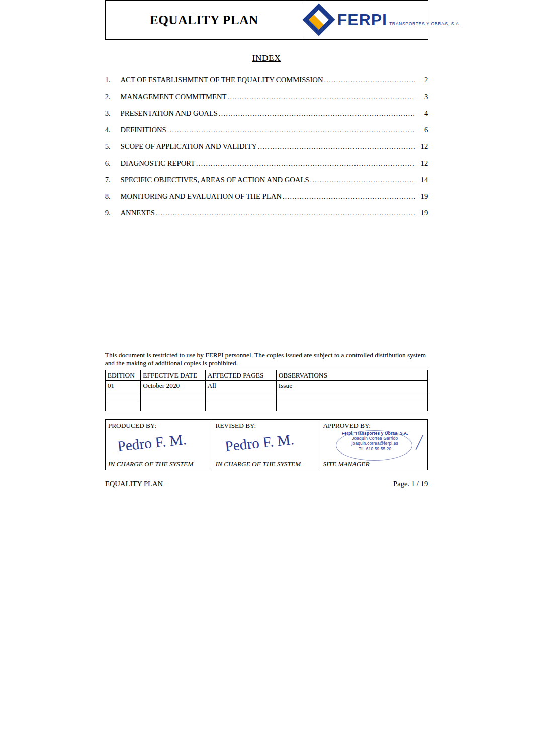EQUALITY PLAN
FERPI TRANSPORTES Y OBRAS, S.A.
INDEX
1. ACT OF ESTABLISHMENT OF THE EQUALITY COMMISSION ..................................................................................................................... 2
2. MANAGEMENT COMMITMENT ..................................................................................................................... 3
3. PRESENTATION AND GOALS ..................................................................................................................... 4
4. DEFINITIONS ..................................................................................................................... 6
5. SCOPE OF APPLICATION AND VALIDITY ..................................................................................................................... 12
6. DIAGNOSTIC REPORT ..................................................................................................................... 12
7. SPECIFIC OBJECTIVES, AREAS OF ACTION AND GOALS ..................................................................................................................... 14
8. MONITORING AND EVALUATION OF THE PLAN ..................................................................................................................... 19
9. ANNEXES ..................................................................................................................... 19
This document is restricted to use by FERPI personnel. The copies issued are subject to a controlled distribution system and the making of additional copies is prohibited.
| EDITION | EFFECTIVE DATE | AFFECTED PAGES | OBSERVATIONS |
| --- | --- | --- | --- |
| 01 | October 2020 | All | Issue |
| PRODUCED BY: Pedro F. M. IN CHARGE OF THE SYSTEM | REVISED BY: Pedro F. M. IN CHARGE OF THE SYSTEM | APPROVED BY: Ferpi, Transportes y Obras, S.A. Joaquín Correa Garrido joaquin.correa@ferpi.es Tlf. 610 59 55 20 ⁄ SITE MANAGER |
EQUALITY PLAN Page. 1 / 19